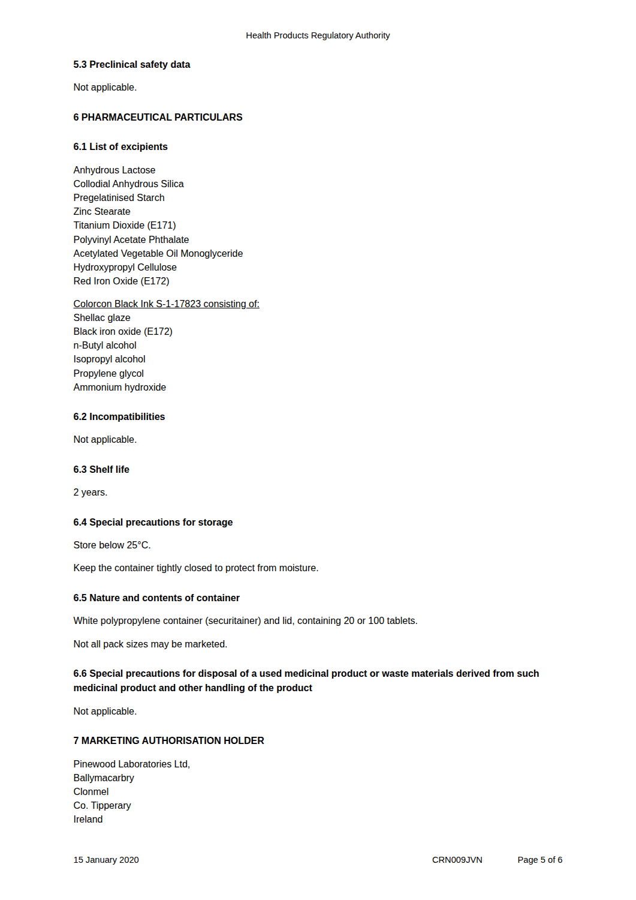Health Products Regulatory Authority
5.3 Preclinical safety data
Not applicable.
6 PHARMACEUTICAL PARTICULARS
6.1 List of excipients
Anhydrous Lactose
Collodial Anhydrous Silica
Pregelatinised Starch
Zinc Stearate
Titanium Dioxide (E171)
Polyvinyl Acetate Phthalate
Acetylated Vegetable Oil Monoglyceride
Hydroxypropyl Cellulose
Red Iron Oxide (E172)
Colorcon Black Ink S-1-17823 consisting of:
Shellac glaze
Black iron oxide (E172)
n-Butyl alcohol
Isopropyl alcohol
Propylene glycol
Ammonium hydroxide
6.2 Incompatibilities
Not applicable.
6.3 Shelf life
2 years.
6.4 Special precautions for storage
Store below 25°C.
Keep the container tightly closed to protect from moisture.
6.5 Nature and contents of container
White polypropylene container (securitainer) and lid, containing 20 or 100 tablets.
Not all pack sizes may be marketed.
6.6 Special precautions for disposal of a used medicinal product or waste materials derived from such medicinal product and other handling of the product
Not applicable.
7 MARKETING AUTHORISATION HOLDER
Pinewood Laboratories Ltd,
Ballymacarbry
Clonmel
Co. Tipperary
Ireland
15 January 2020 CRN009JVN Page 5 of 6